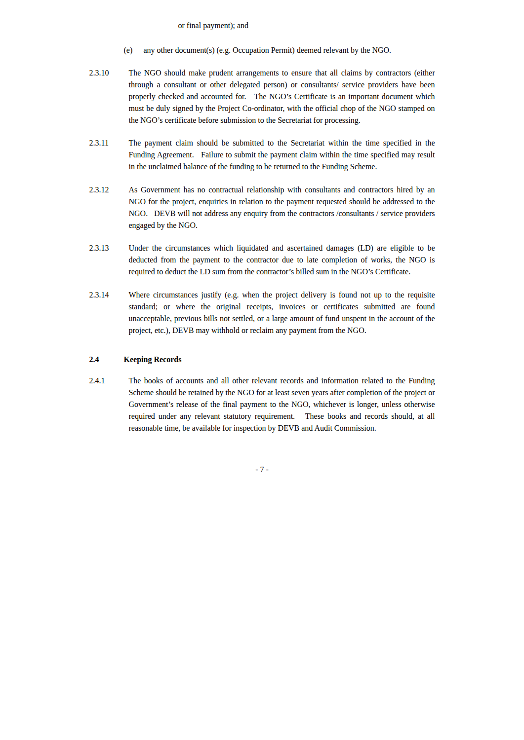or final payment); and
(e)
any other document(s) (e.g. Occupation Permit) deemed relevant by the NGO.
2.3.10
The NGO should make prudent arrangements to ensure that all claims by contractors (either through a consultant or other delegated person) or consultants/ service providers have been properly checked and accounted for. The NGO’s Certificate is an important document which must be duly signed by the Project Co-ordinator, with the official chop of the NGO stamped on the NGO’s certificate before submission to the Secretariat for processing.
2.3.11
The payment claim should be submitted to the Secretariat within the time specified in the Funding Agreement. Failure to submit the payment claim within the time specified may result in the unclaimed balance of the funding to be returned to the Funding Scheme.
2.3.12
As Government has no contractual relationship with consultants and contractors hired by an NGO for the project, enquiries in relation to the payment requested should be addressed to the NGO. DEVB will not address any enquiry from the contractors /consultants / service providers engaged by the NGO.
2.3.13
Under the circumstances which liquidated and ascertained damages (LD) are eligible to be deducted from the payment to the contractor due to late completion of works, the NGO is required to deduct the LD sum from the contractor’s billed sum in the NGO’s Certificate.
2.3.14
Where circumstances justify (e.g. when the project delivery is found not up to the requisite standard; or where the original receipts, invoices or certificates submitted are found unacceptable, previous bills not settled, or a large amount of fund unspent in the account of the project, etc.), DEVB may withhold or reclaim any payment from the NGO.
2.4 Keeping Records
2.4.1
The books of accounts and all other relevant records and information related to the Funding Scheme should be retained by the NGO for at least seven years after completion of the project or Government’s release of the final payment to the NGO, whichever is longer, unless otherwise required under any relevant statutory requirement. These books and records should, at all reasonable time, be available for inspection by DEVB and Audit Commission.
- 7 -